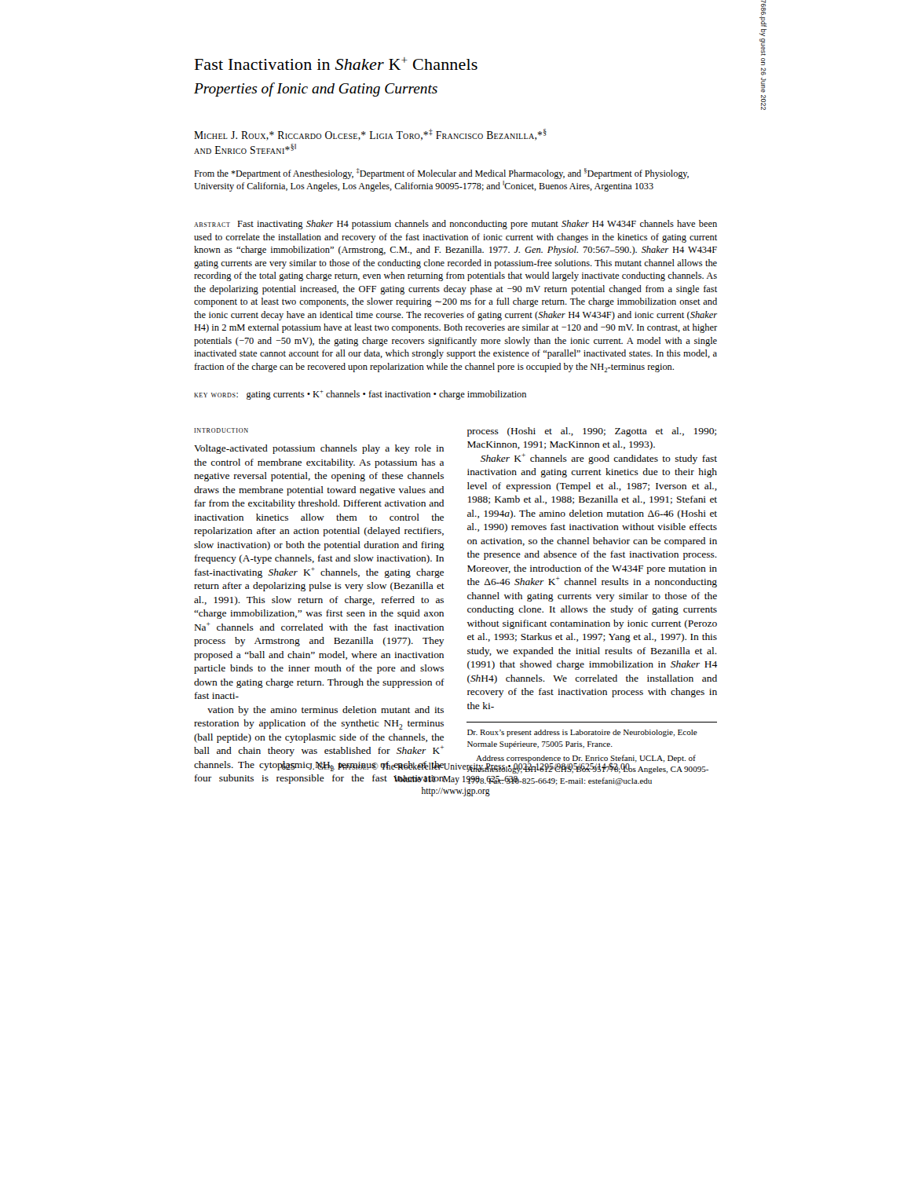Downloaded from http://rupress.org/jgp/article-pdf/111/5/625/1191066/gp-7686.pdf by guest on 26 June 2022
Fast Inactivation in Shaker K+ Channels
Properties of Ionic and Gating Currents
Michel J. Roux,* Riccardo Olcese,* Ligia Toro,*‡ Francisco Bezanilla,*§
and Enrico Stefani*§‖
From the *Department of Anesthesiology, ‡Department of Molecular and Medical Pharmacology, and §Department of Physiology,
University of California, Los Angeles, Los Angeles, California 90095-1778; and ‖Conicet, Buenos Aires, Argentina 1033
abstract Fast inactivating Shaker H4 potassium channels and nonconducting pore mutant Shaker H4 W434F channels have been used to correlate the installation and recovery of the fast inactivation of ionic current with changes in the kinetics of gating current known as “charge immobilization” (Armstrong, C.M., and F. Bezanilla. 1977. J. Gen. Physiol. 70:567–590.). Shaker H4 W434F gating currents are very similar to those of the conducting clone recorded in potassium-free solutions. This mutant channel allows the recording of the total gating charge return, even when returning from potentials that would largely inactivate conducting channels. As the depolarizing potential increased, the OFF gating currents decay phase at −90 mV return potential changed from a single fast component to at least two components, the slower requiring ∼200 ms for a full charge return. The charge immobilization onset and the ionic current decay have an identical time course. The recoveries of gating current (Shaker H4 W434F) and ionic current (Shaker H4) in 2 mM external potassium have at least two components. Both recoveries are similar at −120 and −90 mV. In contrast, at higher potentials (−70 and −50 mV), the gating charge recovers significantly more slowly than the ionic current. A model with a single inactivated state cannot account for all our data, which strongly support the existence of “parallel” inactivated states. In this model, a fraction of the charge can be recovered upon repolarization while the channel pore is occupied by the NH2-terminus region.
key words: gating currents • K+ channels • fast inactivation • charge immobilization
introduction
Voltage-activated potassium channels play a key role in the control of membrane excitability. As potassium has a negative reversal potential, the opening of these channels draws the membrane potential toward negative values and far from the excitability threshold. Different activation and inactivation kinetics allow them to control the repolarization after an action potential (delayed rectifiers, slow inactivation) or both the potential duration and firing frequency (A-type channels, fast and slow inactivation). In fast-inactivating Shaker K+ channels, the gating charge return after a depolarizing pulse is very slow (Bezanilla et al., 1991). This slow return of charge, referred to as “charge immobilization,” was first seen in the squid axon Na+ channels and correlated with the fast inactivation process by Armstrong and Bezanilla (1977). They proposed a “ball and chain” model, where an inactivation particle binds to the inner mouth of the pore and slows down the gating charge return. Through the suppression of fast inacti-
vation by the amino terminus deletion mutant and its restoration by application of the synthetic NH2 terminus (ball peptide) on the cytoplasmic side of the channels, the ball and chain theory was established for Shaker K+ channels. The cytoplasmic NH2 terminus of each of the four subunits is responsible for the fast inactivation process (Hoshi et al., 1990; Zagotta et al., 1990; MacKinnon, 1991; MacKinnon et al., 1993).
Shaker K+ channels are good candidates to study fast inactivation and gating current kinetics due to their high level of expression (Tempel et al., 1987; Iverson et al., 1988; Kamb et al., 1988; Bezanilla et al., 1991; Stefani et al., 1994a). The amino deletion mutation Δ6-46 (Hoshi et al., 1990) removes fast inactivation without visible effects on activation, so the channel behavior can be compared in the presence and absence of the fast inactivation process. Moreover, the introduction of the W434F pore mutation in the Δ6-46 Shaker K+ channel results in a nonconducting channel with gating currents very similar to those of the conducting clone. It allows the study of gating currents without significant contamination by ionic current (Perozo et al., 1993; Starkus et al., 1997; Yang et al., 1997). In this study, we expanded the initial results of Bezanilla et al. (1991) that showed charge immobilization in Shaker H4 (Sh H4) channels. We correlated the installation and recovery of the fast inactivation process with changes in the ki-
Dr. Roux’s present address is Laboratoire de Neurobiologie, Ecole Normale Supérieure, 75005 Paris, France.
Address correspondence to Dr. Enrico Stefani, UCLA, Dept. of Anesthesiology, BH-612 CHS, Box 951778, Los Angeles, CA 90095-1778. Fax: 310-825-6649; E-mail: estefani@ucla.edu
625 J. Gen. Physiol. © The Rockefeller University Press • 0022-1295/98/05/625/14 $2.00
Volume 111 May 1998 625–638
http://www.jgp.org